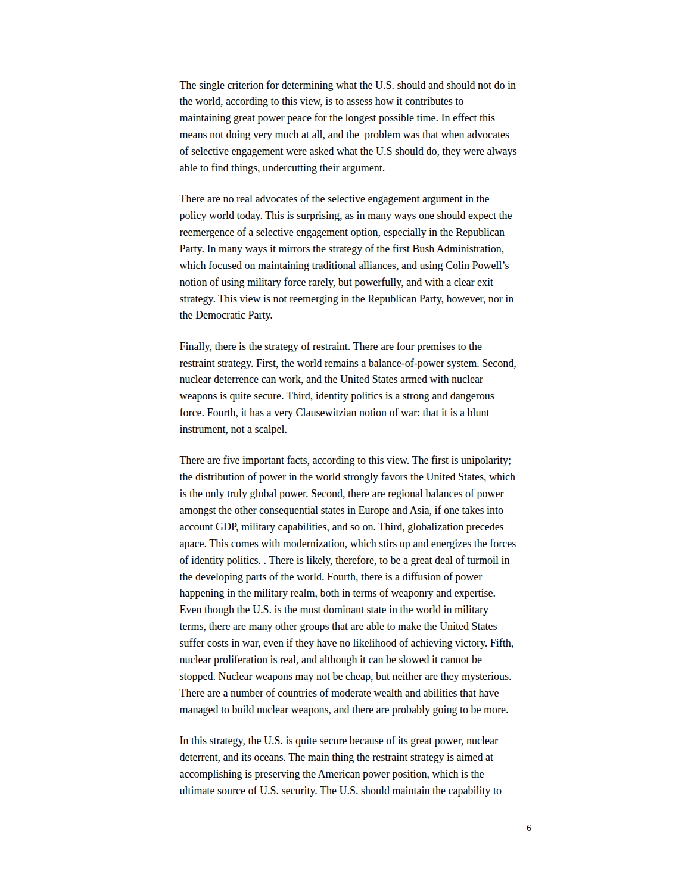The single criterion for determining what the U.S. should and should not do in the world, according to this view, is to assess how it contributes to maintaining great power peace for the longest possible time. In effect this means not doing very much at all, and the problem was that when advocates of selective engagement were asked what the U.S should do, they were always able to find things, undercutting their argument.
There are no real advocates of the selective engagement argument in the policy world today. This is surprising, as in many ways one should expect the reemergence of a selective engagement option, especially in the Republican Party. In many ways it mirrors the strategy of the first Bush Administration, which focused on maintaining traditional alliances, and using Colin Powell’s notion of using military force rarely, but powerfully, and with a clear exit strategy. This view is not reemerging in the Republican Party, however, nor in the Democratic Party.
Finally, there is the strategy of restraint. There are four premises to the restraint strategy. First, the world remains a balance‑of‑power system. Second, nuclear deterrence can work, and the United States armed with nuclear weapons is quite secure. Third, identity politics is a strong and dangerous force. Fourth, it has a very Clausewitzian notion of war: that it is a blunt instrument, not a scalpel.
There are five important facts, according to this view. The first is unipolarity; the distribution of power in the world strongly favors the United States, which is the only truly global power. Second, there are regional balances of power amongst the other consequential states in Europe and Asia, if one takes into account GDP, military capabilities, and so on. Third, globalization precedes apace. This comes with modernization, which stirs up and energizes the forces of identity politics. . There is likely, therefore, to be a great deal of turmoil in the developing parts of the world. Fourth, there is a diffusion of power happening in the military realm, both in terms of weaponry and expertise. Even though the U.S. is the most dominant state in the world in military terms, there are many other groups that are able to make the United States suffer costs in war, even if they have no likelihood of achieving victory. Fifth, nuclear proliferation is real, and although it can be slowed it cannot be stopped. Nuclear weapons may not be cheap, but neither are they mysterious. There are a number of countries of moderate wealth and abilities that have managed to build nuclear weapons, and there are probably going to be more.
In this strategy, the U.S. is quite secure because of its great power, nuclear deterrent, and its oceans. The main thing the restraint strategy is aimed at accomplishing is preserving the American power position, which is the ultimate source of U.S. security. The U.S. should maintain the capability to
6